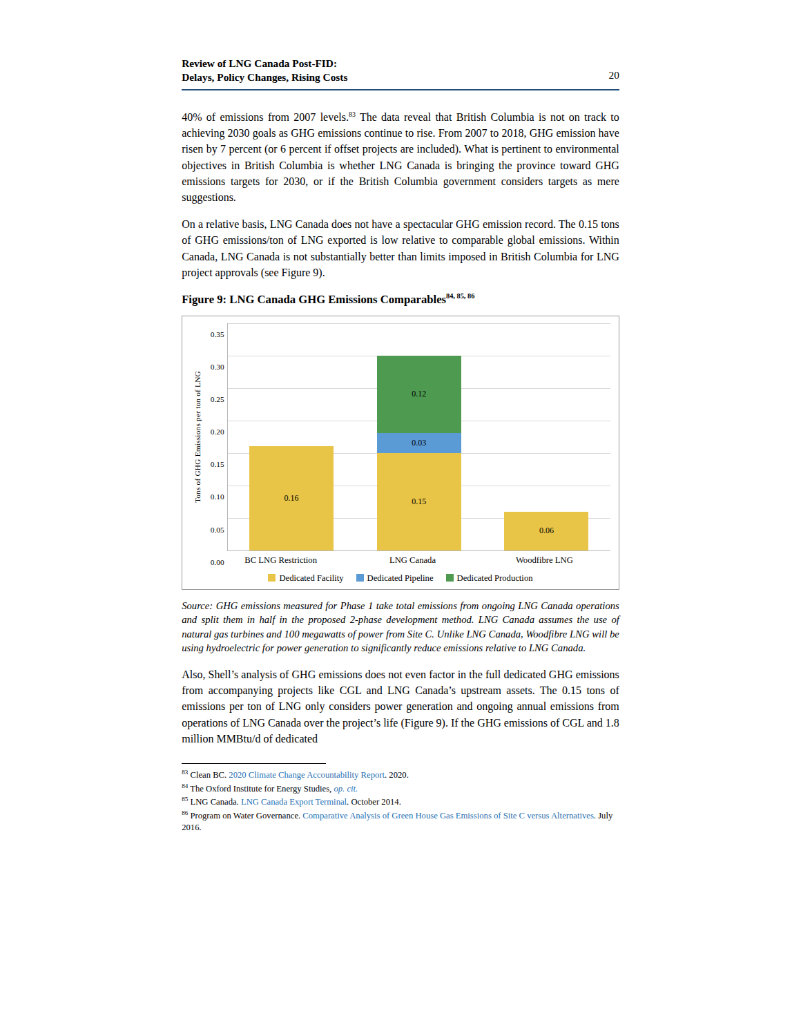Review of LNG Canada Post-FID:
Delays, Policy Changes, Rising Costs
20
40% of emissions from 2007 levels.83 The data reveal that British Columbia is not on track to achieving 2030 goals as GHG emissions continue to rise. From 2007 to 2018, GHG emission have risen by 7 percent (or 6 percent if offset projects are included). What is pertinent to environmental objectives in British Columbia is whether LNG Canada is bringing the province toward GHG emissions targets for 2030, or if the British Columbia government considers targets as mere suggestions.
On a relative basis, LNG Canada does not have a spectacular GHG emission record. The 0.15 tons of GHG emissions/ton of LNG exported is low relative to comparable global emissions. Within Canada, LNG Canada is not substantially better than limits imposed in British Columbia for LNG project approvals (see Figure 9).
Figure 9: LNG Canada GHG Emissions Comparables84, 85, 86
Tons of GHG Emissions per ton of LNG
0.35 0.30 0.25 0.20 0.15 0.10 0.05 0.00
0.16
0.12
0.03
0.15
0.06
BC LNG Restriction
LNG Canada
Woodfibre LNG
Dedicated Facility
Dedicated Pipeline
Dedicated Production
Source: GHG emissions measured for Phase 1 take total emissions from ongoing LNG Canada operations and split them in half in the proposed 2-phase development method. LNG Canada assumes the use of natural gas turbines and 100 megawatts of power from Site C. Unlike LNG Canada, Woodfibre LNG will be using hydroelectric for power generation to significantly reduce emissions relative to LNG Canada.
Also, Shell’s analysis of GHG emissions does not even factor in the full dedicated GHG emissions from accompanying projects like CGL and LNG Canada’s upstream assets. The 0.15 tons of emissions per ton of LNG only considers power generation and ongoing annual emissions from operations of LNG Canada over the project’s life (Figure 9). If the GHG emissions of CGL and 1.8 million MMBtu/d of dedicated
83 Clean BC. 2020 Climate Change Accountability Report. 2020.
84 The Oxford Institute for Energy Studies, op. cit.
85 LNG Canada. LNG Canada Export Terminal. October 2014.
86 Program on Water Governance. Comparative Analysis of Green House Gas Emissions of Site C versus Alternatives. July 2016.